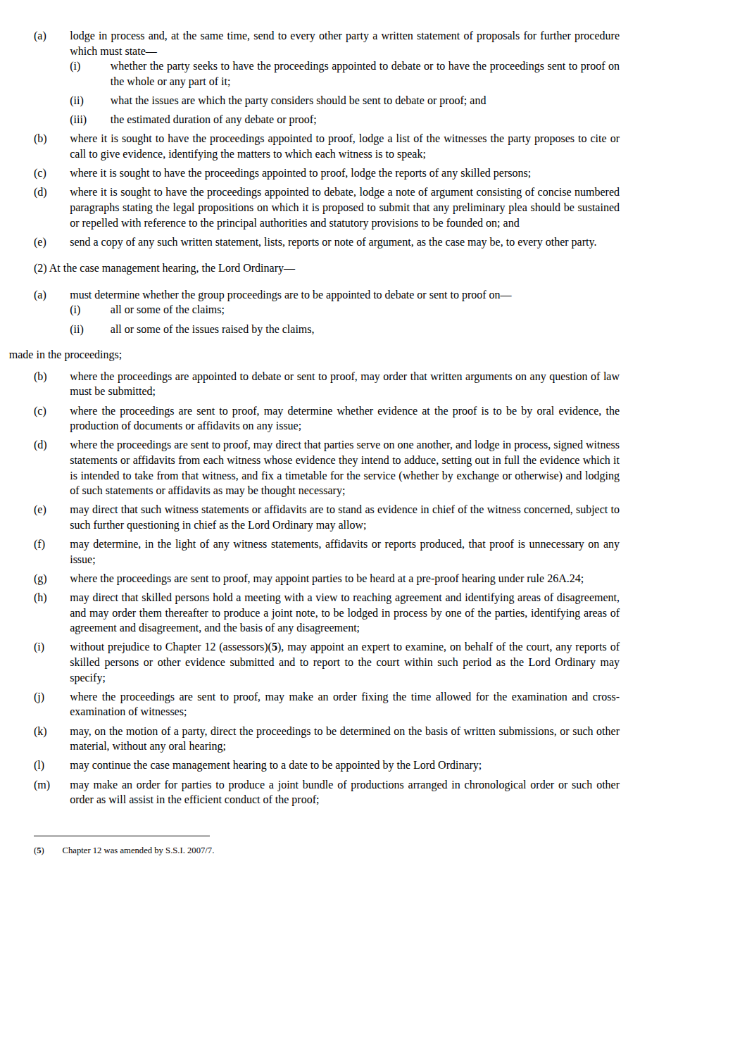(a) lodge in process and, at the same time, send to every other party a written statement of proposals for further procedure which must state—
(i) whether the party seeks to have the proceedings appointed to debate or to have the proceedings sent to proof on the whole or any part of it;
(ii) what the issues are which the party considers should be sent to debate or proof; and
(iii) the estimated duration of any debate or proof;
(b) where it is sought to have the proceedings appointed to proof, lodge a list of the witnesses the party proposes to cite or call to give evidence, identifying the matters to which each witness is to speak;
(c) where it is sought to have the proceedings appointed to proof, lodge the reports of any skilled persons;
(d) where it is sought to have the proceedings appointed to debate, lodge a note of argument consisting of concise numbered paragraphs stating the legal propositions on which it is proposed to submit that any preliminary plea should be sustained or repelled with reference to the principal authorities and statutory provisions to be founded on; and
(e) send a copy of any such written statement, lists, reports or note of argument, as the case may be, to every other party.
(2) At the case management hearing, the Lord Ordinary—
(a) must determine whether the group proceedings are to be appointed to debate or sent to proof on—
(i) all or some of the claims;
(ii) all or some of the issues raised by the claims,
made in the proceedings;
(b) where the proceedings are appointed to debate or sent to proof, may order that written arguments on any question of law must be submitted;
(c) where the proceedings are sent to proof, may determine whether evidence at the proof is to be by oral evidence, the production of documents or affidavits on any issue;
(d) where the proceedings are sent to proof, may direct that parties serve on one another, and lodge in process, signed witness statements or affidavits from each witness whose evidence they intend to adduce, setting out in full the evidence which it is intended to take from that witness, and fix a timetable for the service (whether by exchange or otherwise) and lodging of such statements or affidavits as may be thought necessary;
(e) may direct that such witness statements or affidavits are to stand as evidence in chief of the witness concerned, subject to such further questioning in chief as the Lord Ordinary may allow;
(f) may determine, in the light of any witness statements, affidavits or reports produced, that proof is unnecessary on any issue;
(g) where the proceedings are sent to proof, may appoint parties to be heard at a pre-proof hearing under rule 26A.24;
(h) may direct that skilled persons hold a meeting with a view to reaching agreement and identifying areas of disagreement, and may order them thereafter to produce a joint note, to be lodged in process by one of the parties, identifying areas of agreement and disagreement, and the basis of any disagreement;
(i) without prejudice to Chapter 12 (assessors)(5), may appoint an expert to examine, on behalf of the court, any reports of skilled persons or other evidence submitted and to report to the court within such period as the Lord Ordinary may specify;
(j) where the proceedings are sent to proof, may make an order fixing the time allowed for the examination and cross-examination of witnesses;
(k) may, on the motion of a party, direct the proceedings to be determined on the basis of written submissions, or such other material, without any oral hearing;
(l) may continue the case management hearing to a date to be appointed by the Lord Ordinary;
(m) may make an order for parties to produce a joint bundle of productions arranged in chronological order or such other order as will assist in the efficient conduct of the proof;
(5) Chapter 12 was amended by S.S.I. 2007/7.